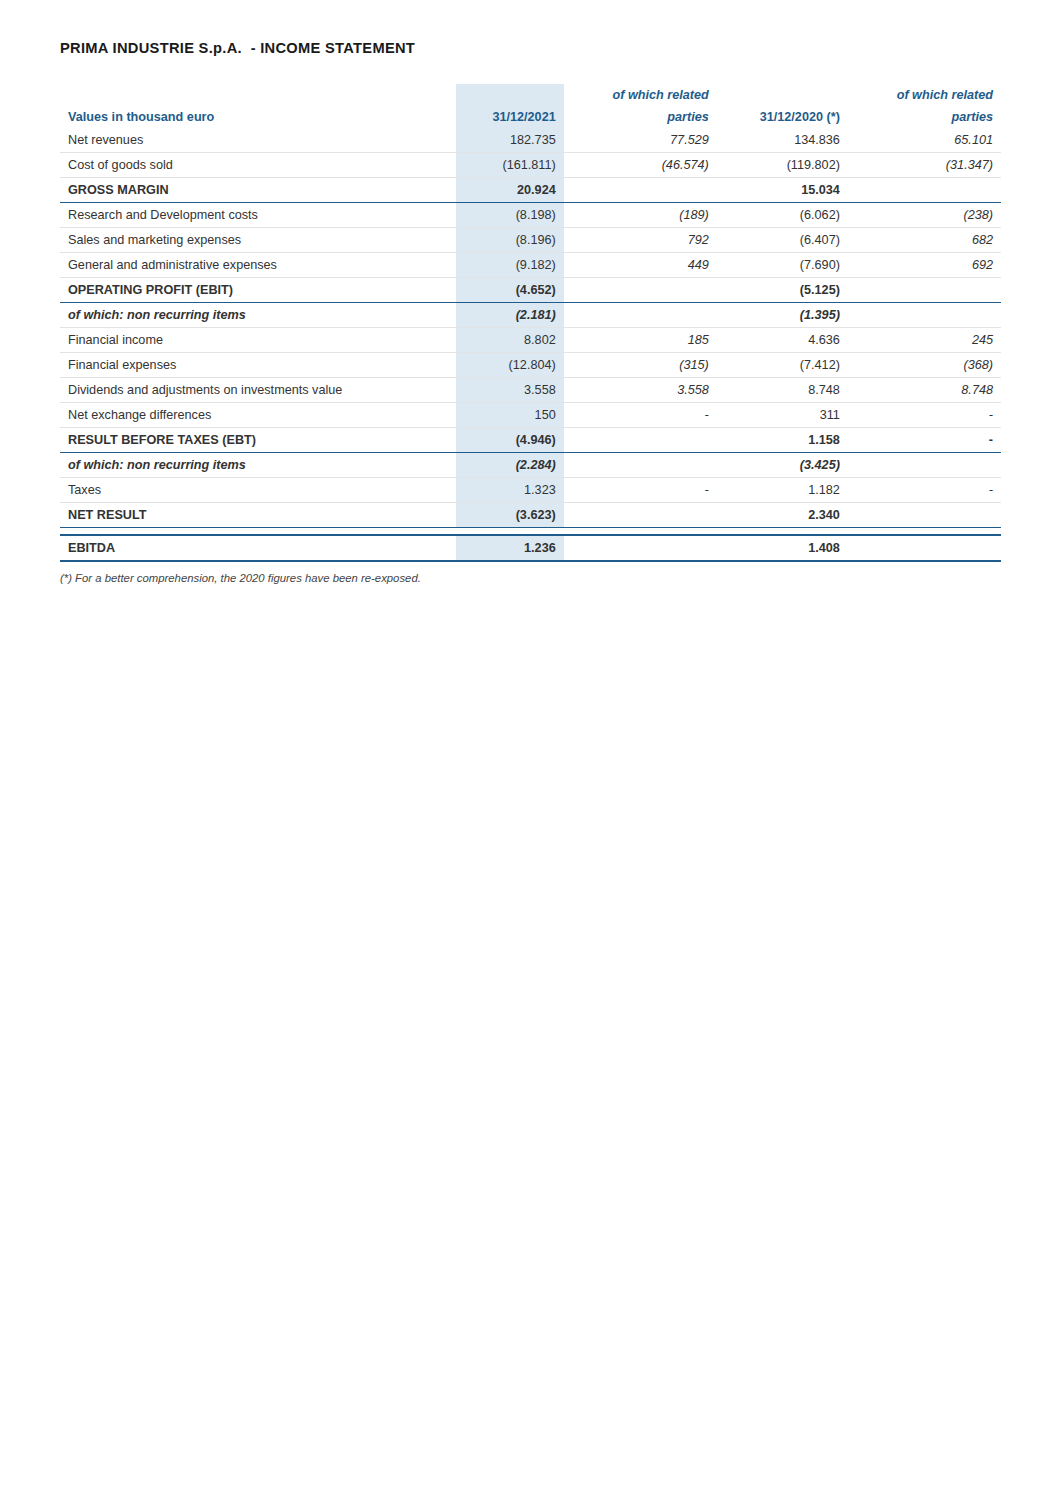PRIMA INDUSTRIE S.p.A. - INCOME STATEMENT
| | | of which related | | of which related |
| --- | --- | --- | --- | --- |
| Values in thousand euro | 31/12/2021 | parties | 31/12/2020 (*) | parties |
| Net revenues | 182.735 | 77.529 | 134.836 | 65.101 |
| Cost of goods sold | (161.811) | (46.574) | (119.802) | (31.347) |
| GROSS MARGIN | 20.924 | | 15.034 | |
| Research and Development costs | (8.198) | (189) | (6.062) | (238) |
| Sales and marketing expenses | (8.196) | 792 | (6.407) | 682 |
| General and administrative expenses | (9.182) | 449 | (7.690) | 692 |
| OPERATING PROFIT (EBIT) | (4.652) | | (5.125) | |
| of which: non recurring items | (2.181) | | (1.395) | |
| Financial income | 8.802 | 185 | 4.636 | 245 |
| Financial expenses | (12.804) | (315) | (7.412) | (368) |
| Dividends and adjustments on investments value | 3.558 | 3.558 | 8.748 | 8.748 |
| Net exchange differences | 150 | - | 311 | - |
| RESULT BEFORE TAXES (EBT) | (4.946) | | 1.158 | - |
| of which: non recurring items | (2.284) | | (3.425) | |
| Taxes | 1.323 | - | 1.182 | - |
| NET RESULT | (3.623) | | 2.340 | |
| EBITDA | 1.236 | | 1.408 | |
(*) For a better comprehension, the 2020 figures have been re-exposed.